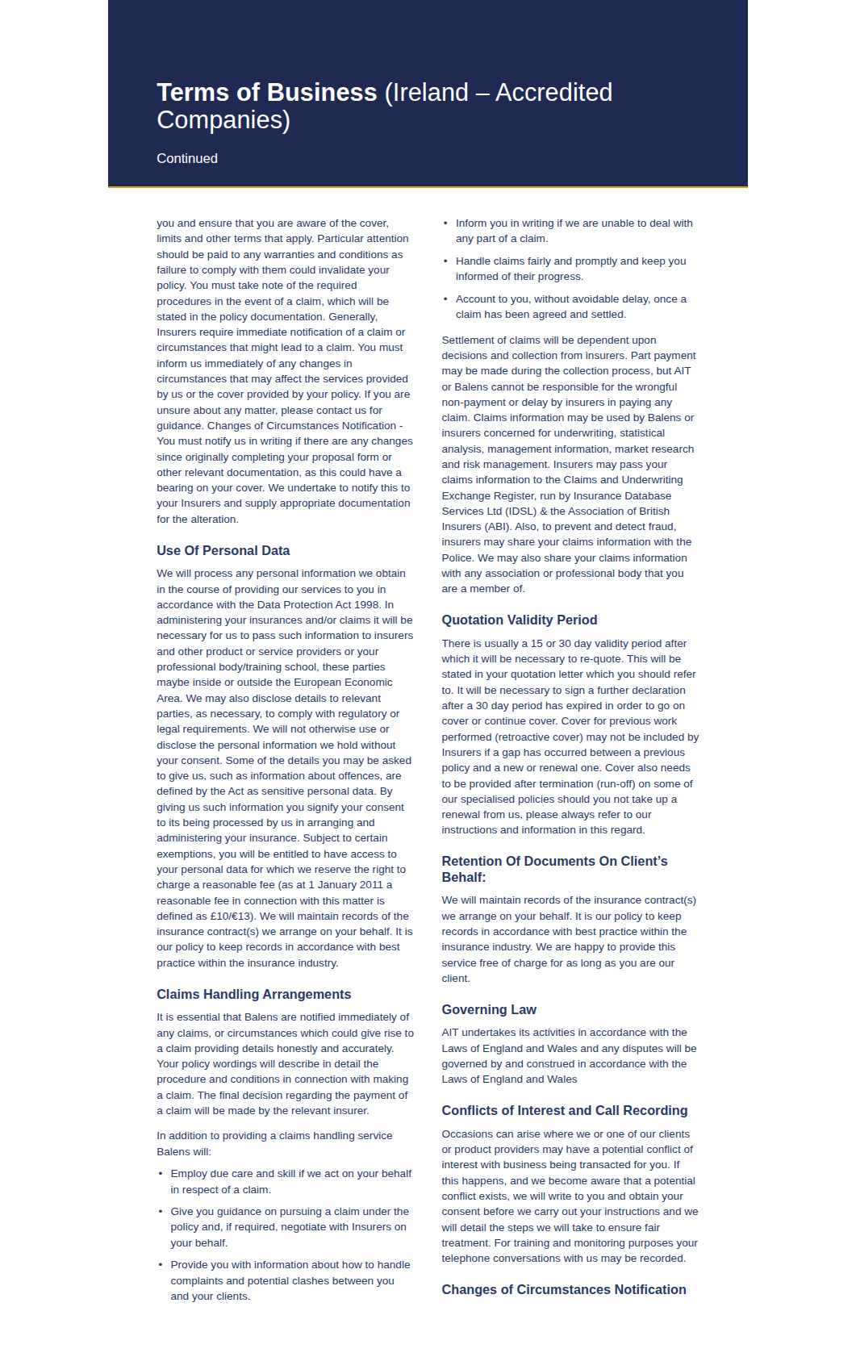Terms of Business (Ireland – Accredited Companies)
Continued
you and ensure that you are aware of the cover, limits and other terms that apply. Particular attention should be paid to any warranties and conditions as failure to comply with them could invalidate your policy. You must take note of the required procedures in the event of a claim, which will be stated in the policy documentation. Generally, Insurers require immediate notification of a claim or circumstances that might lead to a claim. You must inform us immediately of any changes in circumstances that may affect the services provided by us or the cover provided by your policy. If you are unsure about any matter, please contact us for guidance. Changes of Circumstances Notification -You must notify us in writing if there are any changes since originally completing your proposal form or other relevant documentation, as this could have a bearing on your cover. We undertake to notify this to your Insurers and supply appropriate documentation for the alteration.
Use Of Personal Data
We will process any personal information we obtain in the course of providing our services to you in accordance with the Data Protection Act 1998. In administering your insurances and/or claims it will be necessary for us to pass such information to insurers and other product or service providers or your professional body/training school, these parties maybe inside or outside the European Economic Area. We may also disclose details to relevant parties, as necessary, to comply with regulatory or legal requirements. We will not otherwise use or disclose the personal information we hold without your consent. Some of the details you may be asked to give us, such as information about offences, are defined by the Act as sensitive personal data. By giving us such information you signify your consent to its being processed by us in arranging and administering your insurance. Subject to certain exemptions, you will be entitled to have access to your personal data for which we reserve the right to charge a reasonable fee (as at 1 January 2011 a reasonable fee in connection with this matter is defined as £10/€13). We will maintain records of the insurance contract(s) we arrange on your behalf. It is our policy to keep records in accordance with best practice within the insurance industry.
Claims Handling Arrangements
It is essential that Balens are notified immediately of any claims, or circumstances which could give rise to a claim providing details honestly and accurately. Your policy wordings will describe in detail the procedure and conditions in connection with making a claim. The final decision regarding the payment of a claim will be made by the relevant insurer.
In addition to providing a claims handling service Balens will:
Employ due care and skill if we act on your behalf in respect of a claim.
Give you guidance on pursuing a claim under the policy and, if required, negotiate with Insurers on your behalf.
Provide you with information about how to handle complaints and potential clashes between you and your clients.
Inform you in writing if we are unable to deal with any part of a claim.
Handle claims fairly and promptly and keep you informed of their progress.
Account to you, without avoidable delay, once a claim has been agreed and settled.
Settlement of claims will be dependent upon decisions and collection from insurers. Part payment may be made during the collection process, but AIT or Balens cannot be responsible for the wrongful non-payment or delay by insurers in paying any claim. Claims information may be used by Balens or insurers concerned for underwriting, statistical analysis, management information, market research and risk management. Insurers may pass your claims information to the Claims and Underwriting Exchange Register, run by Insurance Database Services Ltd (IDSL) & the Association of British Insurers (ABI). Also, to prevent and detect fraud, insurers may share your claims information with the Police. We may also share your claims information with any association or professional body that you are a member of.
Quotation Validity Period
There is usually a 15 or 30 day validity period after which it will be necessary to re-quote. This will be stated in your quotation letter which you should refer to. It will be necessary to sign a further declaration after a 30 day period has expired in order to go on cover or continue cover. Cover for previous work performed (retroactive cover) may not be included by Insurers if a gap has occurred between a previous policy and a new or renewal one. Cover also needs to be provided after termination (run-off) on some of our specialised policies should you not take up a renewal from us, please always refer to our instructions and information in this regard.
Retention Of Documents On Client’s Behalf:
We will maintain records of the insurance contract(s) we arrange on your behalf. It is our policy to keep records in accordance with best practice within the insurance industry. We are happy to provide this service free of charge for as long as you are our client.
Governing Law
AIT undertakes its activities in accordance with the Laws of England and Wales and any disputes will be governed by and construed in accordance with the Laws of England and Wales
Conflicts of Interest and Call Recording
Occasions can arise where we or one of our clients or product providers may have a potential conflict of interest with business being transacted for you. If this happens, and we become aware that a potential conflict exists, we will write to you and obtain your consent before we carry out your instructions and we will detail the steps we will take to ensure fair treatment. For training and monitoring purposes your telephone conversations with us may be recorded.
Changes of Circumstances Notification